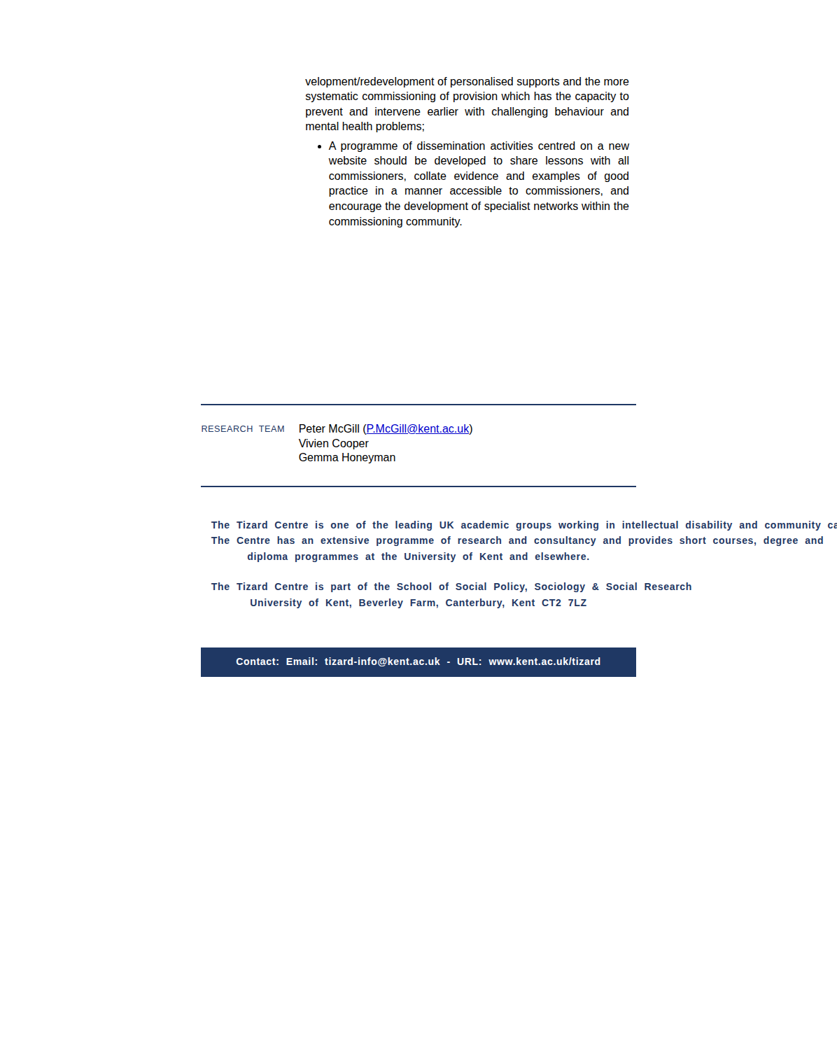velopment/redevelopment of personalised supports and the more systematic commissioning of provision which has the capacity to prevent and intervene earlier with challenging behaviour and mental health problems;
A programme of dissemination activities centred on a new website should be developed to share lessons with all commissioners, collate evidence and examples of good practice in a manner accessible to commissioners, and encourage the development of specialist networks within the commissioning community.
RESEARCH TEAM
Peter McGill (P.McGill@kent.ac.uk)
Vivien Cooper
Gemma Honeyman
The Tizard Centre is one of the leading UK academic groups working in intellectual disability and community care.
The Centre has an extensive programme of research and consultancy and provides short courses, degree and
diploma programmes at the University of Kent and elsewhere.
The Tizard Centre is part of the School of Social Policy, Sociology & Social Research
University of Kent, Beverley Farm, Canterbury, Kent CT2 7LZ
Contact: Email: tizard-info@kent.ac.uk - URL: www.kent.ac.uk/tizard